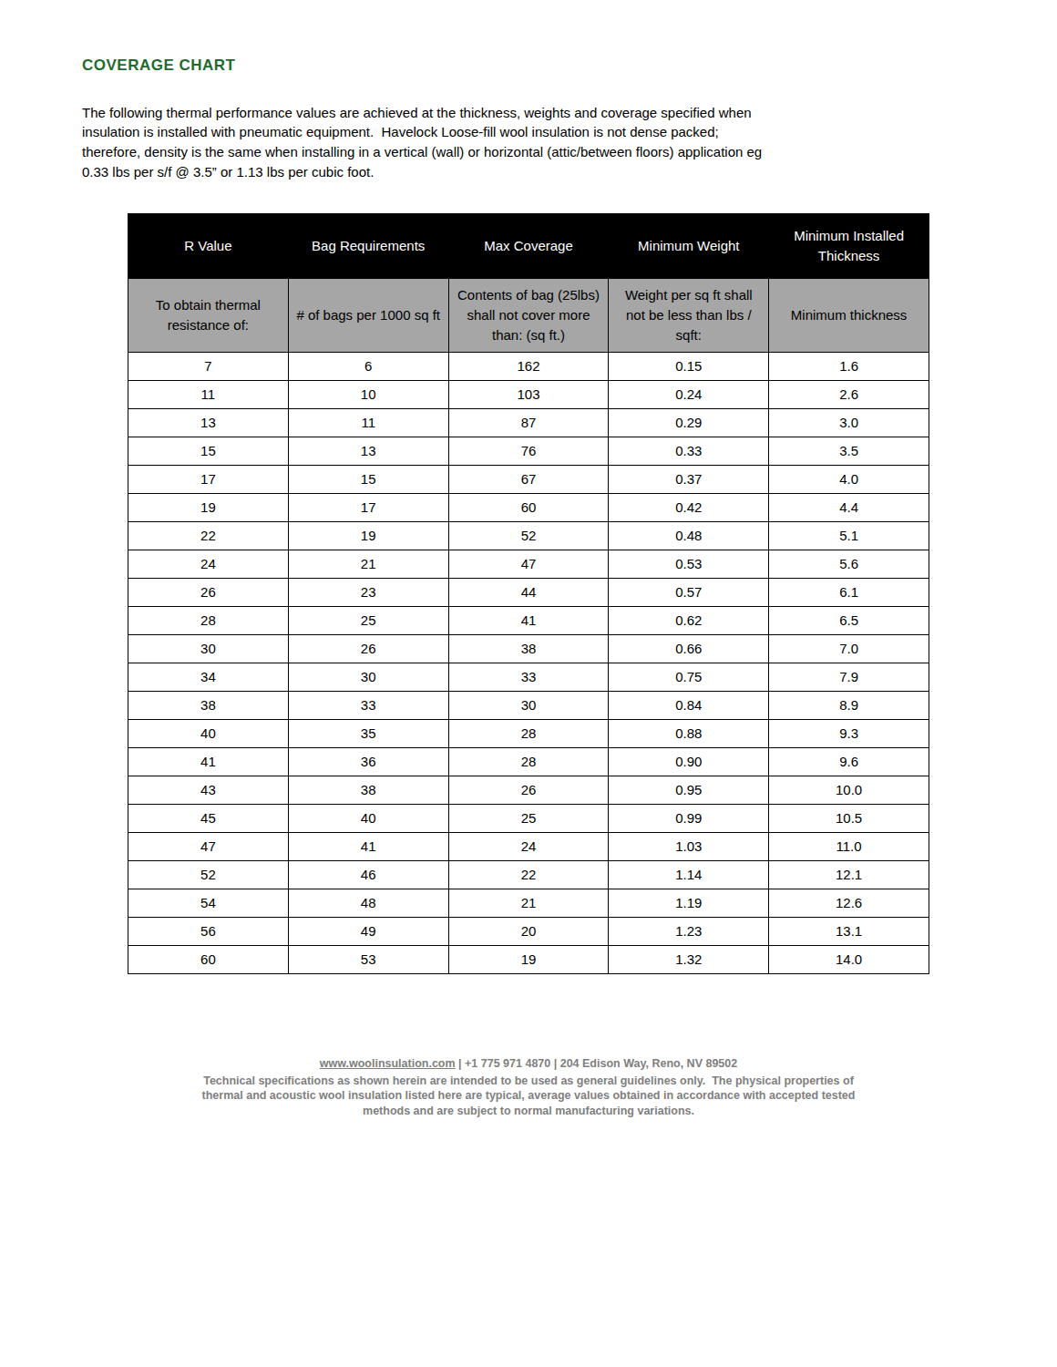COVERAGE CHART
The following thermal performance values are achieved at the thickness, weights and coverage specified when insulation is installed with pneumatic equipment. Havelock Loose-fill wool insulation is not dense packed; therefore, density is the same when installing in a vertical (wall) or horizontal (attic/between floors) application eg 0.33 lbs per s/f @ 3.5” or 1.13 lbs per cubic foot.
| R Value | Bag Requirements | Max Coverage | Minimum Weight | Minimum Installed Thickness |
| --- | --- | --- | --- | --- |
| To obtain thermal resistance of: | # of bags per 1000 sq ft | Contents of bag (25lbs) shall not cover more than: (sq ft.) | Weight per sq ft shall not be less than lbs / sqft: | Minimum thickness |
| 7 | 6 | 162 | 0.15 | 1.6 |
| 11 | 10 | 103 | 0.24 | 2.6 |
| 13 | 11 | 87 | 0.29 | 3.0 |
| 15 | 13 | 76 | 0.33 | 3.5 |
| 17 | 15 | 67 | 0.37 | 4.0 |
| 19 | 17 | 60 | 0.42 | 4.4 |
| 22 | 19 | 52 | 0.48 | 5.1 |
| 24 | 21 | 47 | 0.53 | 5.6 |
| 26 | 23 | 44 | 0.57 | 6.1 |
| 28 | 25 | 41 | 0.62 | 6.5 |
| 30 | 26 | 38 | 0.66 | 7.0 |
| 34 | 30 | 33 | 0.75 | 7.9 |
| 38 | 33 | 30 | 0.84 | 8.9 |
| 40 | 35 | 28 | 0.88 | 9.3 |
| 41 | 36 | 28 | 0.90 | 9.6 |
| 43 | 38 | 26 | 0.95 | 10.0 |
| 45 | 40 | 25 | 0.99 | 10.5 |
| 47 | 41 | 24 | 1.03 | 11.0 |
| 52 | 46 | 22 | 1.14 | 12.1 |
| 54 | 48 | 21 | 1.19 | 12.6 |
| 56 | 49 | 20 | 1.23 | 13.1 |
| 60 | 53 | 19 | 1.32 | 14.0 |
www.woolinsulation.com | +1 775 971 4870 | 204 Edison Way, Reno, NV 89502
Technical specifications as shown herein are intended to be used as general guidelines only. The physical properties of thermal and acoustic wool insulation listed here are typical, average values obtained in accordance with accepted tested methods and are subject to normal manufacturing variations.